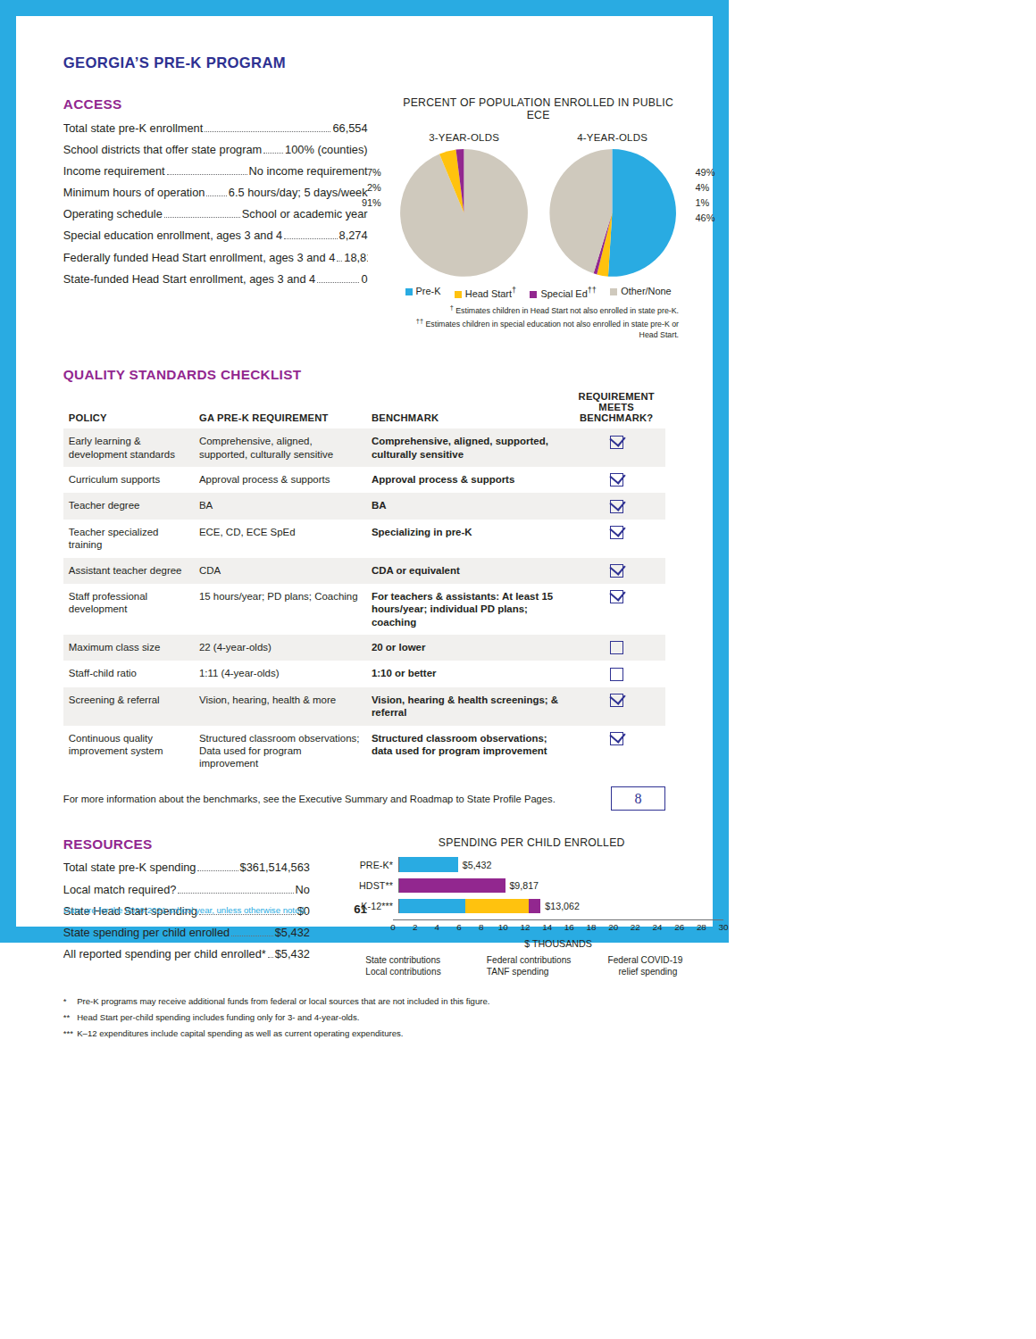GEORGIA’S PRE-K PROGRAM
ACCESS
Total state pre-K enrollment 66,554
School districts that offer state program 100% (counties)
Income requirement No income requirement
Minimum hours of operation 6.5 hours/day; 5 days/week
Operating schedule School or academic year
Special education enrollment, ages 3 and 4 8,274
Federally funded Head Start enrollment, ages 3 and 4 18,818
State-funded Head Start enrollment, ages 3 and 4 0
PERCENT OF POPULATION ENROLLED IN PUBLIC ECE
3-YEAR-OLDS
7%
2%
91%
4-YEAR-OLDS
49%
4%
1%
46%
Pre-K
Head Start†
Special Ed††
Other/None
† Estimates children in Head Start not also enrolled in state pre-K.
†† Estimates children in special education not also enrolled in state pre-K or Head Start.
QUALITY STANDARDS CHECKLIST
| POLICY | GA PRE-K REQUIREMENT | BENCHMARK | REQUIREMENT MEETS BENCHMARK? |
| --- | --- | --- | --- |
| Early learning & development standards | Comprehensive, aligned, supported, culturally sensitive | Comprehensive, aligned, supported, culturally sensitive | |
| Curriculum supports | Approval process & supports | Approval process & supports | |
| Teacher degree | BA | BA | |
| Teacher specialized training | ECE, CD, ECE SpEd | Specializing in pre-K | |
| Assistant teacher degree | CDA | CDA or equivalent | |
| Staff professional development | 15 hours/year; PD plans; Coaching | For teachers & assistants: At least 15 hours/year; individual PD plans; coaching | |
| Maximum class size | 22 (4-year-olds) | 20 or lower | |
| Staff-child ratio | 1:11 (4-year-olds) | 1:10 or better | |
| Screening & referral | Vision, hearing, health & more | Vision, hearing & health screenings; & referral | |
| Continuous quality improvement system | Structured classroom observations; Data used for program improvement | Structured classroom observations; data used for program improvement | |
For more information about the benchmarks, see the Executive Summary and Roadmap to State Profile Pages.
8
RESOURCES
Total state pre-K spending $361,514,563
Local match required? No
State Head Start spending $0
State spending per child enrolled $5,432
All reported spending per child enrolled* $5,432
SPENDING PER CHILD ENROLLED
PRE-K*
$5,432
HDST**
$9,817
K-12***
$13,062
0
2
4
6
8
10
12
14
16
18
20
22
24
26
28
30
$ THOUSANDS
State contributions
Federal contributions
Federal COVID-19
Local contributions
TANF spending
relief spending
*Pre-K programs may receive additional funds from federal or local sources that are not included in this figure.
**Head Start per-child spending includes funding only for 3- and 4-year-olds.
***K–12 expenditures include capital spending as well as current operating expenditures.
Data are for the 2020-2021 school year, unless otherwise noted.
61